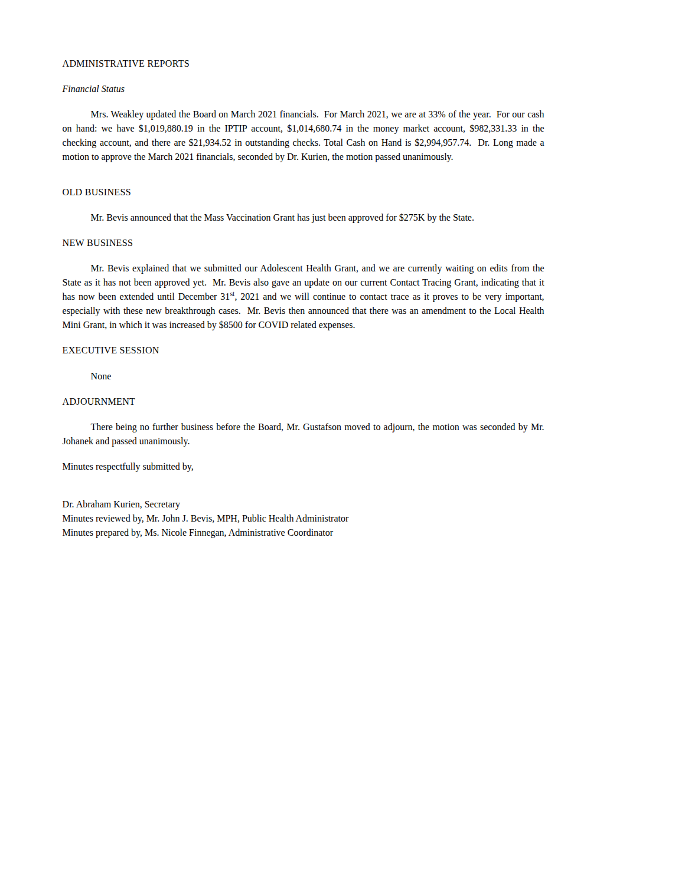Administrative Reports
Financial Status
Mrs. Weakley updated the Board on March 2021 financials. For March 2021, we are at 33% of the year. For our cash on hand: we have $1,019,880.19 in the IPTIP account, $1,014,680.74 in the money market account, $982,331.33 in the checking account, and there are $21,934.52 in outstanding checks. Total Cash on Hand is $2,994,957.74. Dr. Long made a motion to approve the March 2021 financials, seconded by Dr. Kurien, the motion passed unanimously.
Old Business
Mr. Bevis announced that the Mass Vaccination Grant has just been approved for $275K by the State.
New Business
Mr. Bevis explained that we submitted our Adolescent Health Grant, and we are currently waiting on edits from the State as it has not been approved yet. Mr. Bevis also gave an update on our current Contact Tracing Grant, indicating that it has now been extended until December 31st, 2021 and we will continue to contact trace as it proves to be very important, especially with these new breakthrough cases. Mr. Bevis then announced that there was an amendment to the Local Health Mini Grant, in which it was increased by $8500 for COVID related expenses.
Executive session
None
Adjournment
There being no further business before the Board, Mr. Gustafson moved to adjourn, the motion was seconded by Mr. Johanek and passed unanimously.
Minutes respectfully submitted by,
Dr. Abraham Kurien, Secretary
Minutes reviewed by, Mr. John J. Bevis, MPH, Public Health Administrator
Minutes prepared by, Ms. Nicole Finnegan, Administrative Coordinator